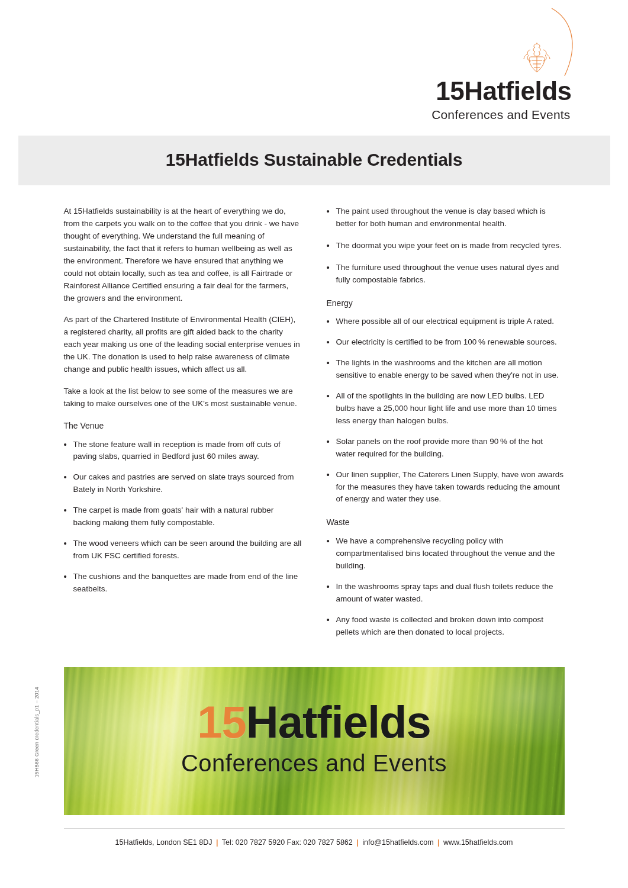15 Hatfields
Conferences and Events
15Hatfields Sustainable Credentials
At 15Hatfields sustainability is at the heart of everything we do, from the carpets you walk on to the coffee that you drink - we have thought of everything. We understand the full meaning of sustainability, the fact that it refers to human wellbeing as well as the environment. Therefore we have ensured that anything we could not obtain locally, such as tea and coffee, is all Fairtrade or Rainforest Alliance Certified ensuring a fair deal for the farmers, the growers and the environment.
As part of the Chartered Institute of Environmental Health (CIEH), a registered charity, all profits are gift aided back to the charity each year making us one of the leading social enterprise venues in the UK. The donation is used to help raise awareness of climate change and public health issues, which affect us all.
Take a look at the list below to see some of the measures we are taking to make ourselves one of the UK's most sustainable venue.
The Venue
The stone feature wall in reception is made from off cuts of paving slabs, quarried in Bedford just 60 miles away.
Our cakes and pastries are served on slate trays sourced from Bately in North Yorkshire.
The carpet is made from goats' hair with a natural rubber backing making them fully compostable.
The wood veneers which can be seen around the building are all from UK FSC certified forests.
The cushions and the banquettes are made from end of the line seatbelts.
The paint used throughout the venue is clay based which is better for both human and environmental health.
The doormat you wipe your feet on is made from recycled tyres.
The furniture used throughout the venue uses natural dyes and fully compostable fabrics.
Energy
Where possible all of our electrical equipment is triple A rated.
Our electricity is certified to be from 100 % renewable sources.
The lights in the washrooms and the kitchen are all motion sensitive to enable energy to be saved when they're not in use.
All of the spotlights in the building are now LED bulbs. LED bulbs have a 25,000 hour light life and use more than 10 times less energy than halogen bulbs.
Solar panels on the roof provide more than 90 % of the hot water required for the building.
Our linen supplier, The Caterers Linen Supply, have won awards for the measures they have taken towards reducing the amount of energy and water they use.
Waste
We have a comprehensive recycling policy with compartmentalised bins located throughout the venue and the building.
In the washrooms spray taps and dual flush toilets reduce the amount of water wasted.
Any food waste is collected and broken down into compost pellets which are then donated to local projects.
15 Hatfields
Conferences and Events
15HB66 Green credentials_p1 – 2014
15Hatfields, London SE1 8DJ | Tel: 020 7827 5920 Fax: 020 7827 5862 | info@15hatfields.com | www.15hatfields.com